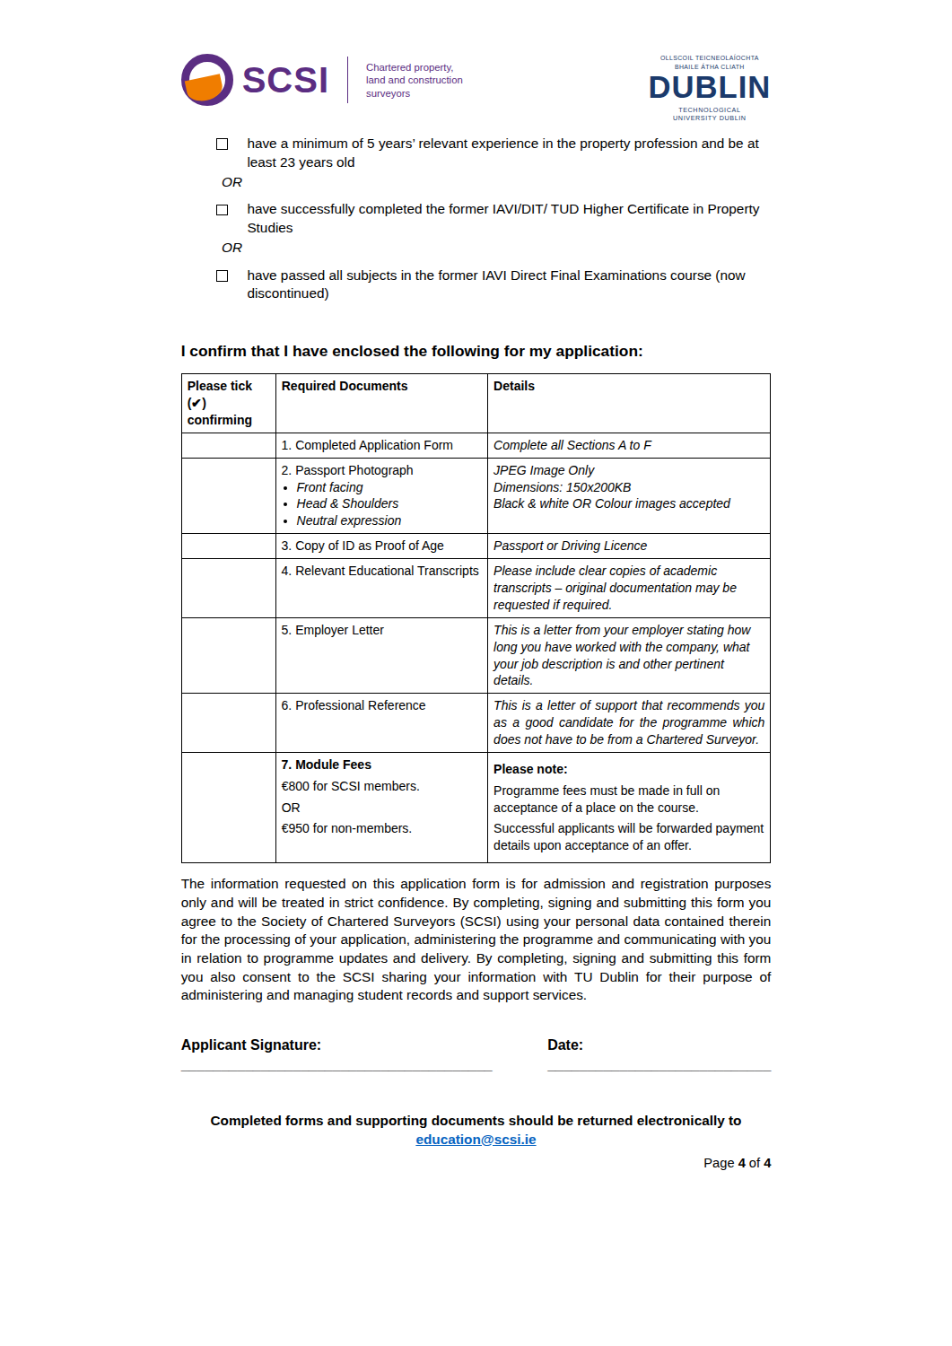SCSI
Chartered property,
land and construction
surveyors
OLLSCOIL TEICNEOLAÍOCHTA
BHAILE ÁTHA CLIATH
DUBLIN
TECHNOLOGICAL
UNIVERSITY DUBLIN
have a minimum of 5 years’ relevant experience in the property profession and be at least 23 years old
OR
have successfully completed the former IAVI/DIT/ TUD Higher Certificate in Property Studies
OR
have passed all subjects in the former IAVI Direct Final Examinations course (now discontinued)
I confirm that I have enclosed the following for my application:
| Please tick (✔) confirming | Required Documents | Details |
| --- | --- | --- |
| | Completed Application Form | Complete all Sections A to F |
| | Passport Photograph Front facing Head & Shoulders Neutral expression | JPEG Image Only Dimensions: 150x200KB Black & white OR Colour images accepted |
| | Copy of ID as Proof of Age | Passport or Driving Licence |
| | Relevant Educational Transcripts | Please include clear copies of academic transcripts – original documentation may be requested if required. |
| | Employer Letter | This is a letter from your employer stating how long you have worked with the company, what your job description is and other pertinent details. |
| | Professional Reference | This is a letter of support that recommends you as a good candidate for the programme which does not have to be from a Chartered Surveyor. |
| | Module Fees €800 for SCSI members. OR €950 for non-members. | Please note: Programme fees must be made in full on acceptance of a place on the course. Successful applicants will be forwarded payment details upon acceptance of an offer. |
The information requested on this application form is for admission and registration purposes only and will be treated in strict confidence. By completing, signing and submitting this form you agree to the Society of Chartered Surveyors (SCSI) using your personal data contained therein for the processing of your application, administering the programme and communicating with you in relation to programme updates and delivery. By completing, signing and submitting this form you also consent to the SCSI sharing your information with TU Dublin for their purpose of administering and managing student records and support services.
Applicant Signature: _______________________________________
Date: ____________________________
Completed forms and supporting documents should be returned electronically to education@scsi.ie
Page 4 of 4